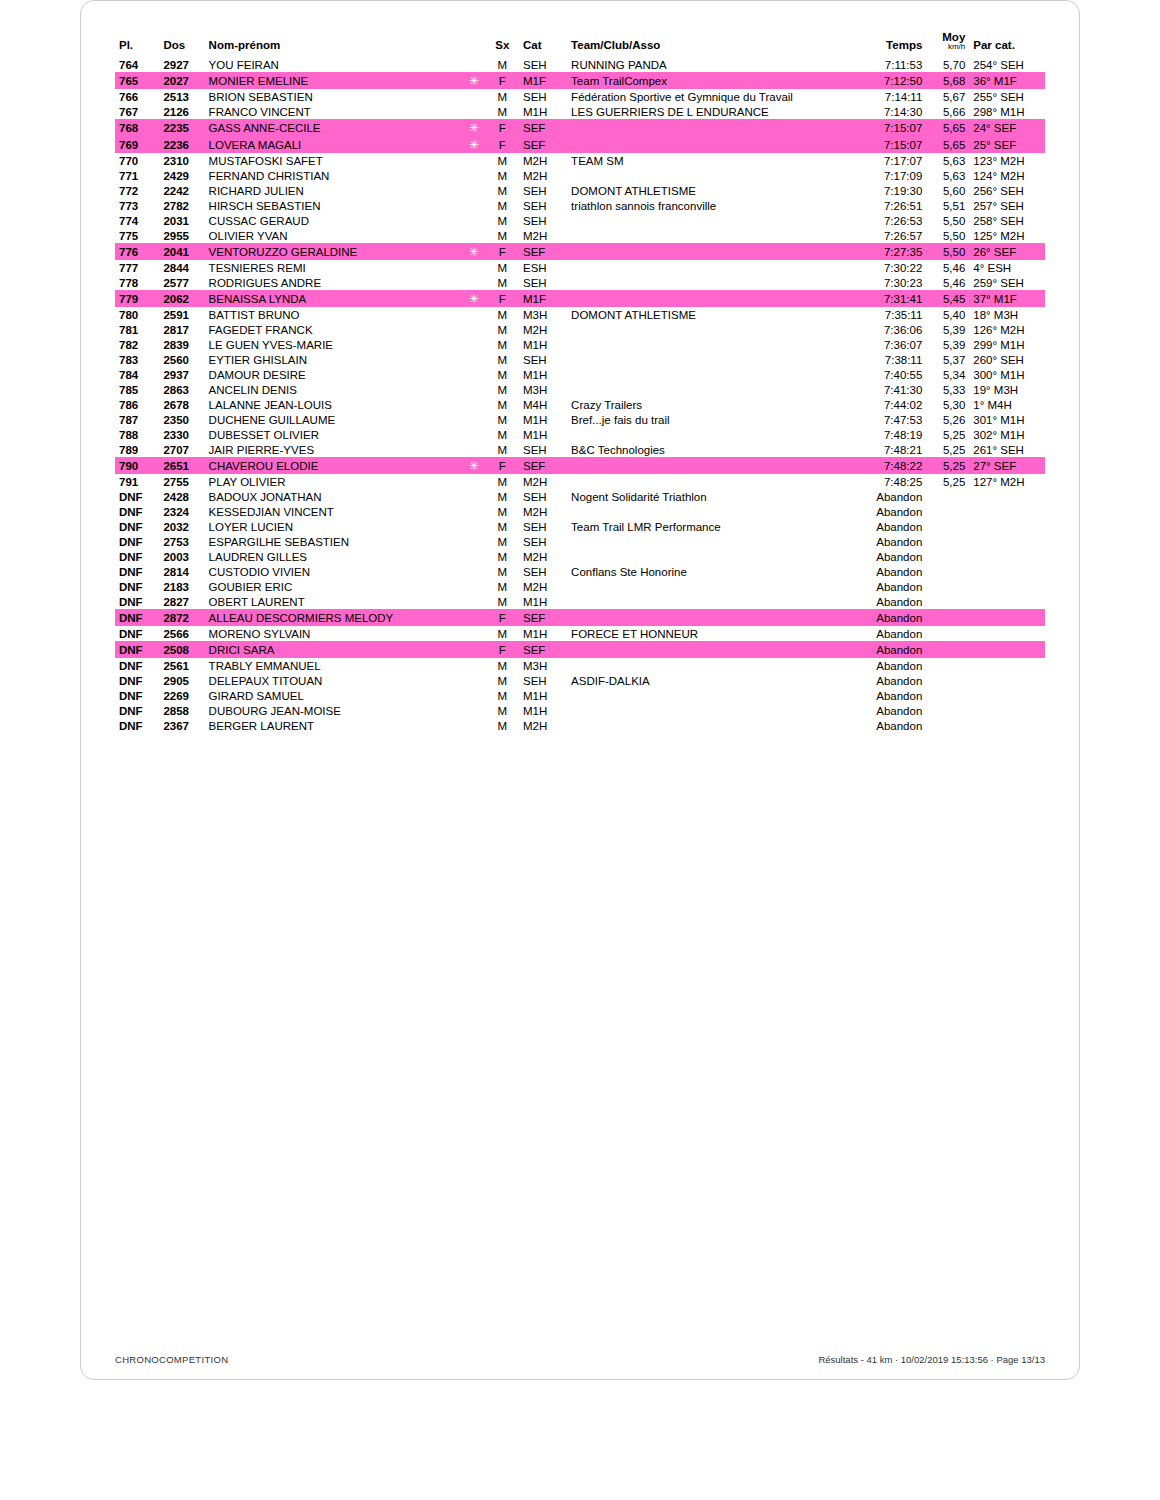| Pl. | Dos | Nom-prénom | | Sx | Cat | Team/Club/Asso | Temps | Moy km/h | Par cat. |
| --- | --- | --- | --- | --- | --- | --- | --- | --- | --- |
| 764 | 2927 | YOU FEIRAN | | M | SEH | RUNNING PANDA | 7:11:53 | 5,70 | 254° SEH |
| 765 | 2027 | MONIER EMELINE | ✳ | F | M1F | Team TrailCompex | 7:12:50 | 5,68 | 36° M1F |
| 766 | 2513 | BRION SEBASTIEN | | M | SEH | Fédération Sportive et Gymnique du Travail | 7:14:11 | 5,67 | 255° SEH |
| 767 | 2126 | FRANCO VINCENT | | M | M1H | LES GUERRIERS DE L ENDURANCE | 7:14:30 | 5,66 | 298° M1H |
| 768 | 2235 | GASS ANNE-CECILE | ✳ | F | SEF | | 7:15:07 | 5,65 | 24° SEF |
| 769 | 2236 | LOVERA MAGALI | ✳ | F | SEF | | 7:15:07 | 5,65 | 25° SEF |
| 770 | 2310 | MUSTAFOSKI SAFET | | M | M2H | TEAM SM | 7:17:07 | 5,63 | 123° M2H |
| 771 | 2429 | FERNAND CHRISTIAN | | M | M2H | | 7:17:09 | 5,63 | 124° M2H |
| 772 | 2242 | RICHARD JULIEN | | M | SEH | DOMONT ATHLETISME | 7:19:30 | 5,60 | 256° SEH |
| 773 | 2782 | HIRSCH SEBASTIEN | | M | SEH | triathlon sannois franconville | 7:26:51 | 5,51 | 257° SEH |
| 774 | 2031 | CUSSAC GERAUD | | M | SEH | | 7:26:53 | 5,50 | 258° SEH |
| 775 | 2955 | OLIVIER YVAN | | M | M2H | | 7:26:57 | 5,50 | 125° M2H |
| 776 | 2041 | VENTORUZZO GERALDINE | ✳ | F | SEF | | 7:27:35 | 5,50 | 26° SEF |
| 777 | 2844 | TESNIERES REMI | | M | ESH | | 7:30:22 | 5,46 | 4° ESH |
| 778 | 2577 | RODRIGUES ANDRE | | M | SEH | | 7:30:23 | 5,46 | 259° SEH |
| 779 | 2062 | BENAISSA LYNDA | ✳ | F | M1F | | 7:31:41 | 5,45 | 37° M1F |
| 780 | 2591 | BATTIST BRUNO | | M | M3H | DOMONT ATHLETISME | 7:35:11 | 5,40 | 18° M3H |
| 781 | 2817 | FAGEDET FRANCK | | M | M2H | | 7:36:06 | 5,39 | 126° M2H |
| 782 | 2839 | LE GUEN YVES-MARIE | | M | M1H | | 7:36:07 | 5,39 | 299° M1H |
| 783 | 2560 | EYTIER GHISLAIN | | M | SEH | | 7:38:11 | 5,37 | 260° SEH |
| 784 | 2937 | DAMOUR DESIRE | | M | M1H | | 7:40:55 | 5,34 | 300° M1H |
| 785 | 2863 | ANCELIN DENIS | | M | M3H | | 7:41:30 | 5,33 | 19° M3H |
| 786 | 2678 | LALANNE JEAN-LOUIS | | M | M4H | Crazy Trailers | 7:44:02 | 5,30 | 1° M4H |
| 787 | 2350 | DUCHENE GUILLAUME | | M | M1H | Bref...je fais du trail | 7:47:53 | 5,26 | 301° M1H |
| 788 | 2330 | DUBESSET OLIVIER | | M | M1H | | 7:48:19 | 5,25 | 302° M1H |
| 789 | 2707 | JAIR PIERRE-YVES | | M | SEH | B&C Technologies | 7:48:21 | 5,25 | 261° SEH |
| 790 | 2651 | CHAVEROU ELODIE | ✳ | F | SEF | | 7:48:22 | 5,25 | 27° SEF |
| 791 | 2755 | PLAY OLIVIER | | M | M2H | | 7:48:25 | 5,25 | 127° M2H |
| DNF | 2428 | BADOUX JONATHAN | | M | SEH | Nogent Solidarité Triathlon | Abandon | | |
| DNF | 2324 | KESSEDJIAN VINCENT | | M | M2H | | Abandon | | |
| DNF | 2032 | LOYER LUCIEN | | M | SEH | Team Trail LMR Performance | Abandon | | |
| DNF | 2753 | ESPARGILHE SEBASTIEN | | M | SEH | | Abandon | | |
| DNF | 2003 | LAUDREN GILLES | | M | M2H | | Abandon | | |
| DNF | 2814 | CUSTODIO VIVIEN | | M | SEH | Conflans Ste Honorine | Abandon | | |
| DNF | 2183 | GOUBIER ERIC | | M | M2H | | Abandon | | |
| DNF | 2827 | OBERT LAURENT | | M | M1H | | Abandon | | |
| DNF | 2872 | ALLEAU DESCORMIERS MELODY | ✳ | F | SEF | | Abandon | | |
| DNF | 2566 | MORENO SYLVAIN | | M | M1H | FORECE ET HONNEUR | Abandon | | |
| DNF | 2508 | DRICI SARA | ✳ | F | SEF | | Abandon | | |
| DNF | 2561 | TRABLY EMMANUEL | | M | M3H | | Abandon | | |
| DNF | 2905 | DELEPAUX TITOUAN | | M | SEH | ASDIF-DALKIA | Abandon | | |
| DNF | 2269 | GIRARD SAMUEL | | M | M1H | | Abandon | | |
| DNF | 2858 | DUBOURG JEAN-MOISE | | M | M1H | | Abandon | | |
| DNF | 2367 | BERGER LAURENT | | M | M2H | | Abandon | | |
CHRONOCOMPETITION
Résultats - 41 km · 10/02/2019 15:13:56 · Page 13/13